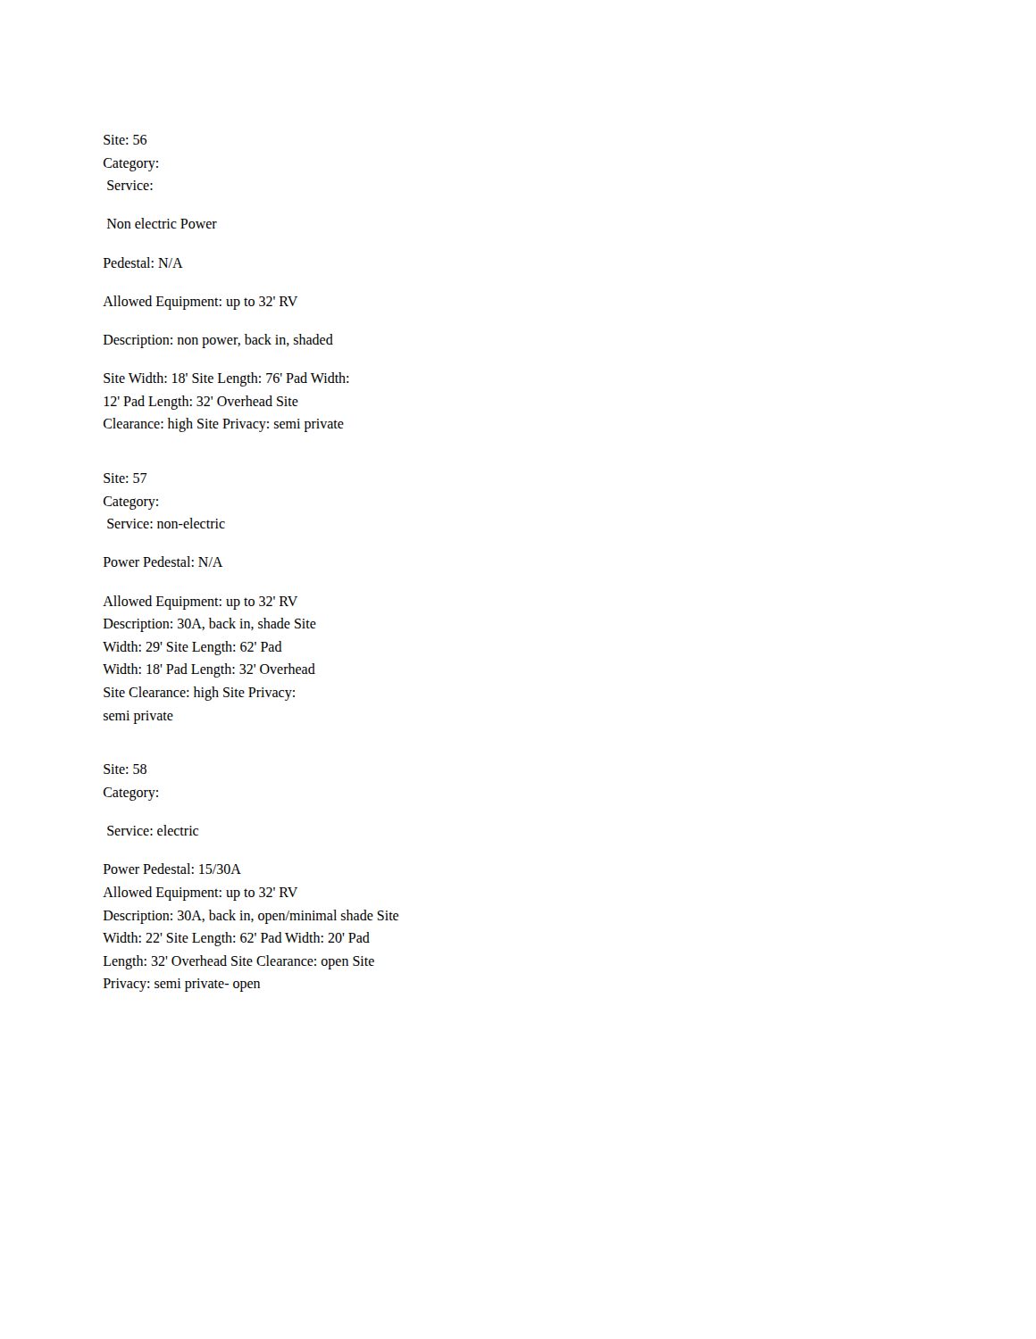Site: 56
Category:
Service:
Non electric Power
Pedestal: N/A
Allowed Equipment: up to 32' RV
Description: non power, back in, shaded
Site Width: 18' Site Length: 76' Pad Width:
12' Pad Length: 32' Overhead Site
Clearance: high Site Privacy: semi private
Site: 57
Category:
Service: non-electric
Power Pedestal: N/A
Allowed Equipment: up to 32' RV
Description: 30A, back in, shade Site
Width: 29' Site Length: 62' Pad
Width: 18' Pad Length: 32' Overhead
Site Clearance: high Site Privacy:
semi private
Site: 58
Category:
Service: electric
Power Pedestal: 15/30A
Allowed Equipment: up to 32' RV
Description: 30A, back in, open/minimal shade Site
Width: 22' Site Length: 62' Pad Width: 20' Pad
Length: 32' Overhead Site Clearance: open Site
Privacy: semi private- open